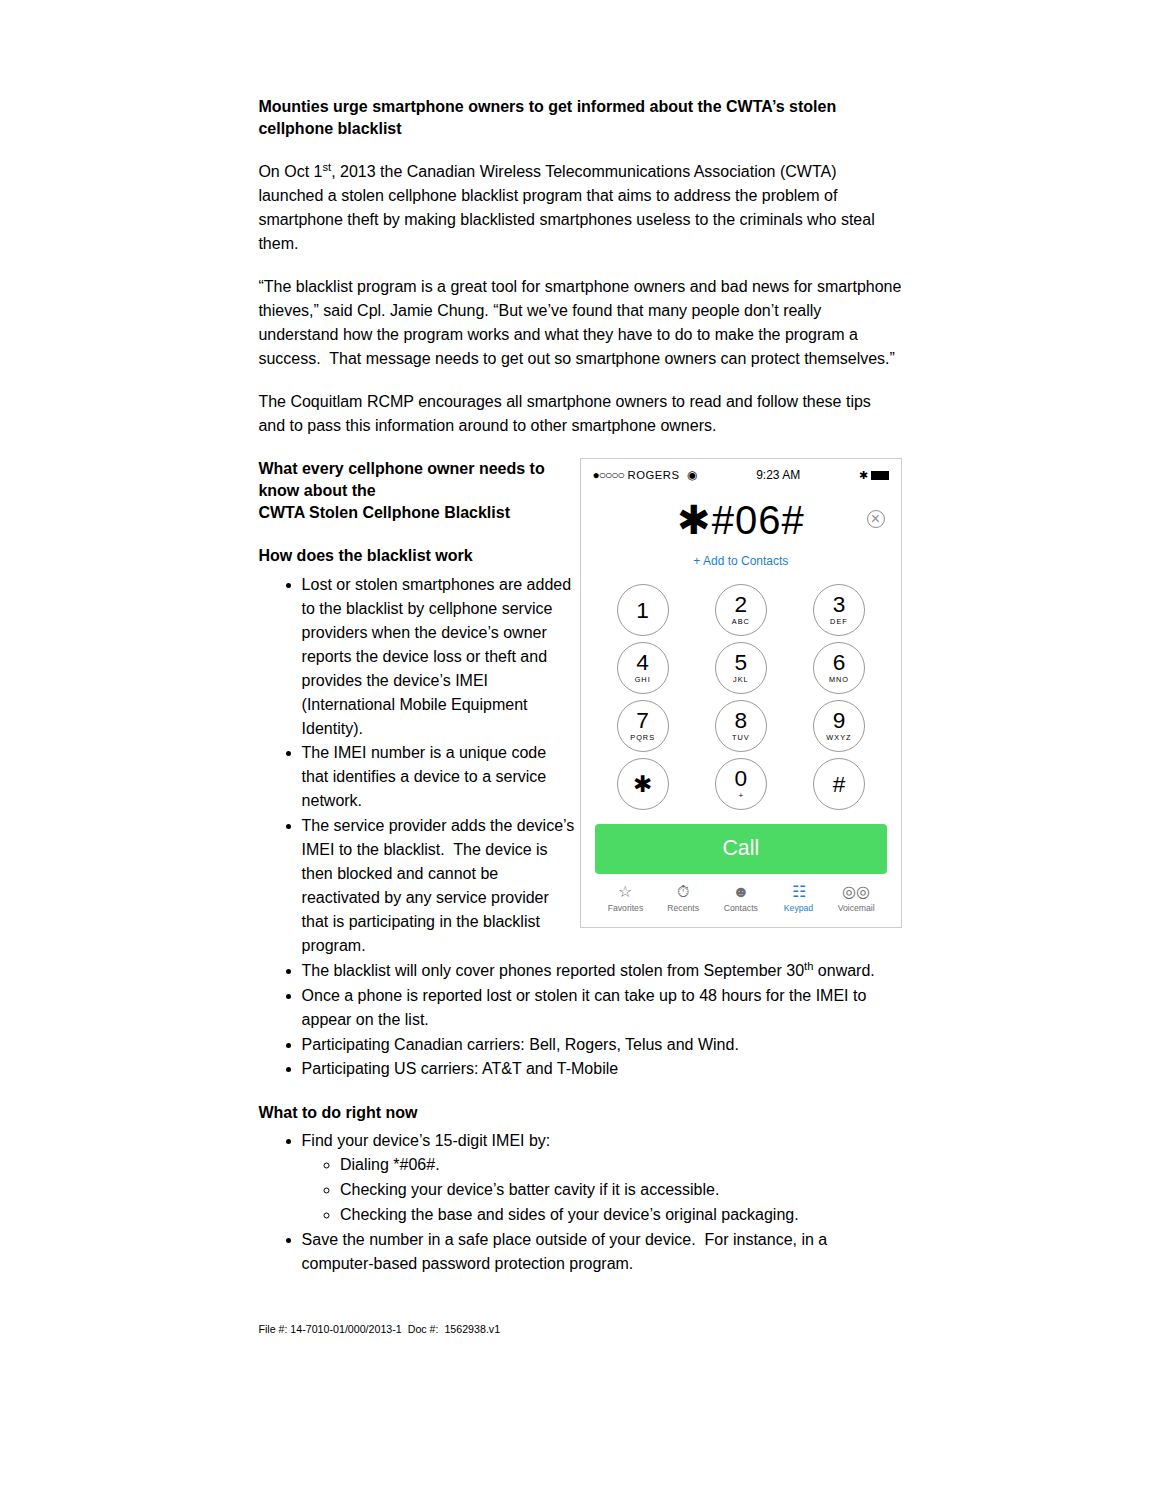Mounties urge smartphone owners to get informed about the CWTA’s stolen cellphone blacklist
On Oct 1st, 2013 the Canadian Wireless Telecommunications Association (CWTA) launched a stolen cellphone blacklist program that aims to address the problem of smartphone theft by making blacklisted smartphones useless to the criminals who steal them.
“The blacklist program is a great tool for smartphone owners and bad news for smartphone thieves,” said Cpl. Jamie Chung. “But we’ve found that many people don’t really understand how the program works and what they have to do to make the program a success. That message needs to get out so smartphone owners can protect themselves.”
The Coquitlam RCMP encourages all smartphone owners to read and follow these tips and to pass this information around to other smartphone owners.
●○○○○ ROGERS ◉ 9:23 AM ✱
✱#06# ×
+ Add to Contacts
| 1 | 2 ABC | 3 DEF |
| 4 GHI | 5 JKL | 6 MNO |
| 7 PQRS | 8 TUV | 9 WXYZ |
| ✱ | 0 + | # |
Call
☆Favorites
⏱Recents
☻Contacts
☷Keypad
◎◎Voicemail
What every cellphone owner needs to know about the
CWTA Stolen Cellphone Blacklist
How does the blacklist work
Lost or stolen smartphones are added to the blacklist by cellphone service providers when the device’s owner reports the device loss or theft and provides the device’s IMEI (International Mobile Equipment Identity).
The IMEI number is a unique code that identifies a device to a service network.
The service provider adds the device’s IMEI to the blacklist. The device is then blocked and cannot be reactivated by any service provider that is participating in the blacklist program.
The blacklist will only cover phones reported stolen from September 30th onward.
Once a phone is reported lost or stolen it can take up to 48 hours for the IMEI to appear on the list.
Participating Canadian carriers: Bell, Rogers, Telus and Wind.
Participating US carriers: AT&T and T-Mobile
What to do right now
Find your device’s 15-digit IMEI by:
Dialing *#06#.
Checking your device’s batter cavity if it is accessible.
Checking the base and sides of your device’s original packaging.
Save the number in a safe place outside of your device. For instance, in a computer-based password protection program.
File #: 14-7010-01/000/2013-1 Doc #: 1562938.v1